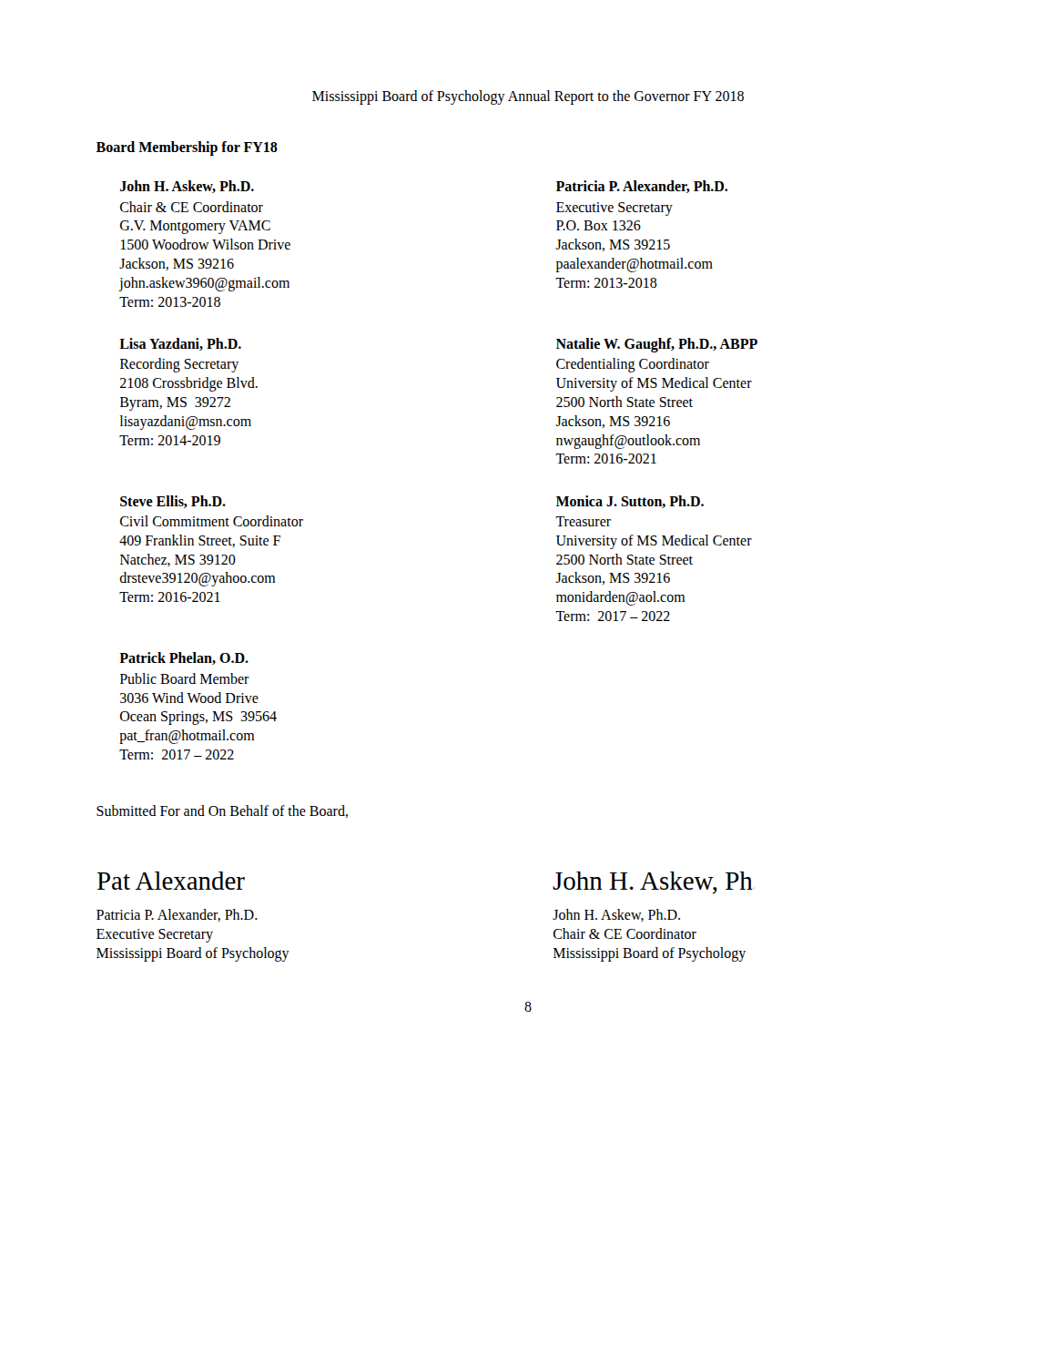Mississippi Board of Psychology Annual Report to the Governor FY 2018
Board Membership for FY18
John H. Askew, Ph.D.
Chair & CE Coordinator
G.V. Montgomery VAMC
1500 Woodrow Wilson Drive
Jackson, MS 39216
john.askew3960@gmail.com
Term: 2013-2018
Patricia P. Alexander, Ph.D.
Executive Secretary
P.O. Box 1326
Jackson, MS 39215
paalexander@hotmail.com
Term: 2013-2018
Lisa Yazdani, Ph.D.
Recording Secretary
2108 Crossbridge Blvd.
Byram, MS 39272
lisayazdani@msn.com
Term: 2014-2019
Natalie W. Gaughf, Ph.D., ABPP
Credentialing Coordinator
University of MS Medical Center
2500 North State Street
Jackson, MS 39216
nwgaughf@outlook.com
Term: 2016-2021
Steve Ellis, Ph.D.
Civil Commitment Coordinator
409 Franklin Street, Suite F
Natchez, MS 39120
drsteve39120@yahoo.com
Term: 2016-2021
Monica J. Sutton, Ph.D.
Treasurer
University of MS Medical Center
2500 North State Street
Jackson, MS 39216
monidarden@aol.com
Term: 2017 – 2022
Patrick Phelan, O.D.
Public Board Member
3036 Wind Wood Drive
Ocean Springs, MS 39564
pat_fran@hotmail.com
Term: 2017 – 2022
Submitted For and On Behalf of the Board,
Patricia P. Alexander, Ph.D.
Executive Secretary
Mississippi Board of Psychology
John H. Askew, Ph.D.
Chair & CE Coordinator
Mississippi Board of Psychology
8